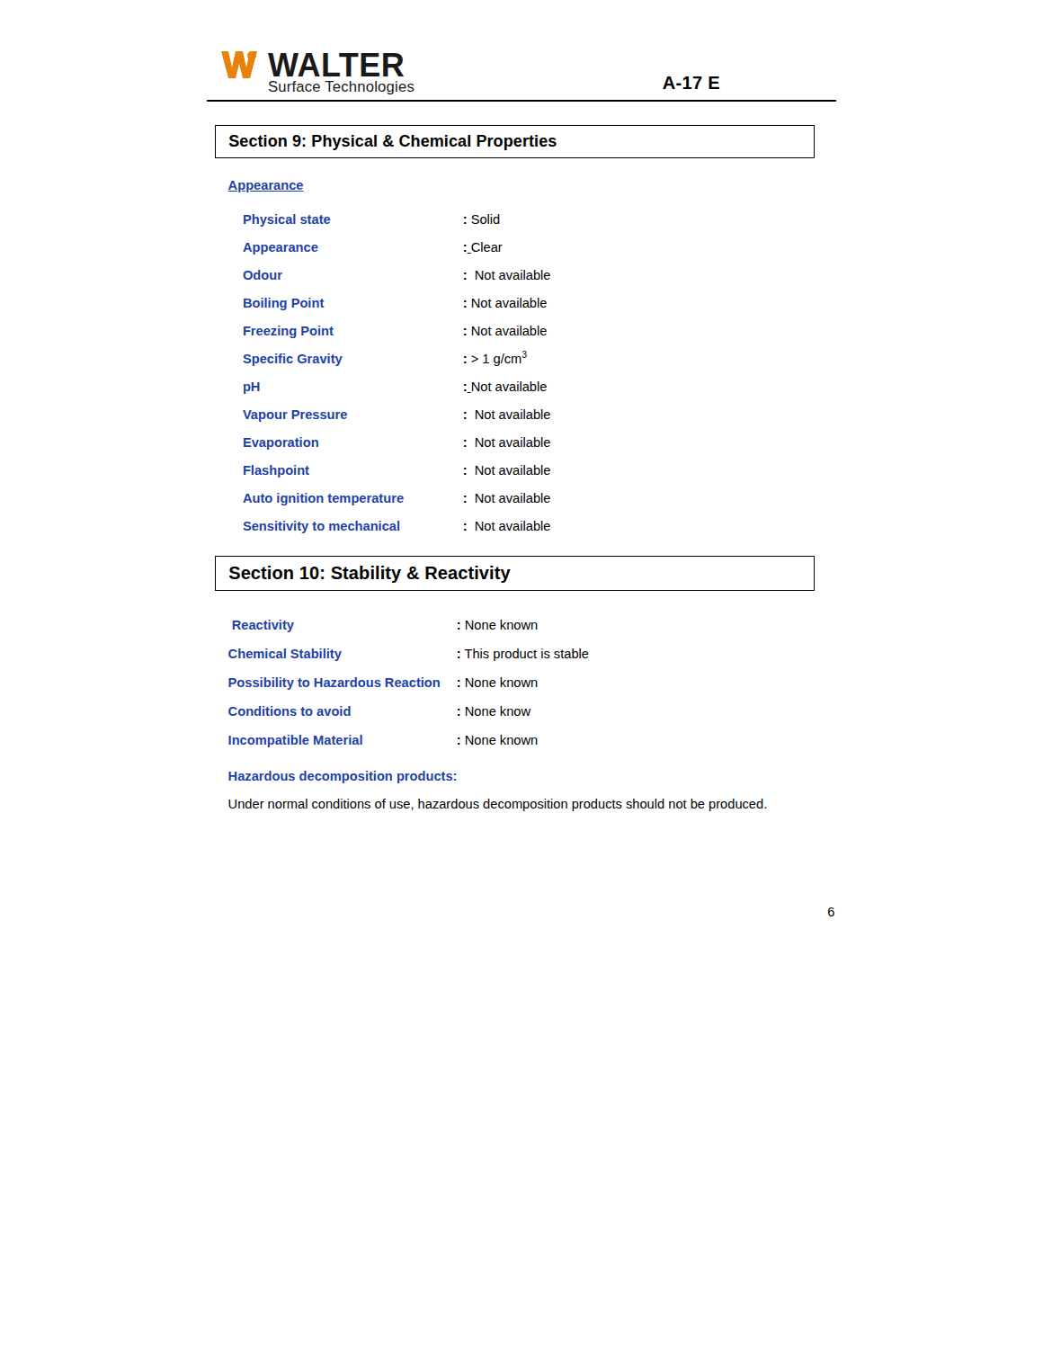WALTER
Surface Technologies
A-17 E
Section 9: Physical & Chemical Properties
Appearance
| Physical state | : Solid |
| Appearance | : Clear |
| Odour | : Not available |
| Boiling Point | : Not available |
| Freezing Point | : Not available |
| Specific Gravity | : > 1 g/cm 3 |
| pH | : Not available |
| Vapour Pressure | : Not available |
| Evaporation | : Not available |
| Flashpoint | : Not available |
| Auto ignition temperature | : Not available |
| Sensitivity to mechanical | : Not available |
Section 10: Stability & Reactivity
| Reactivity | : None known |
| Chemical Stability | : This product is stable |
| Possibility to Hazardous Reaction | : None known |
| Conditions to avoid | : None know |
| Incompatible Material | : None known |
Hazardous decomposition products:
Under normal conditions of use, hazardous decomposition products should not be produced.
6